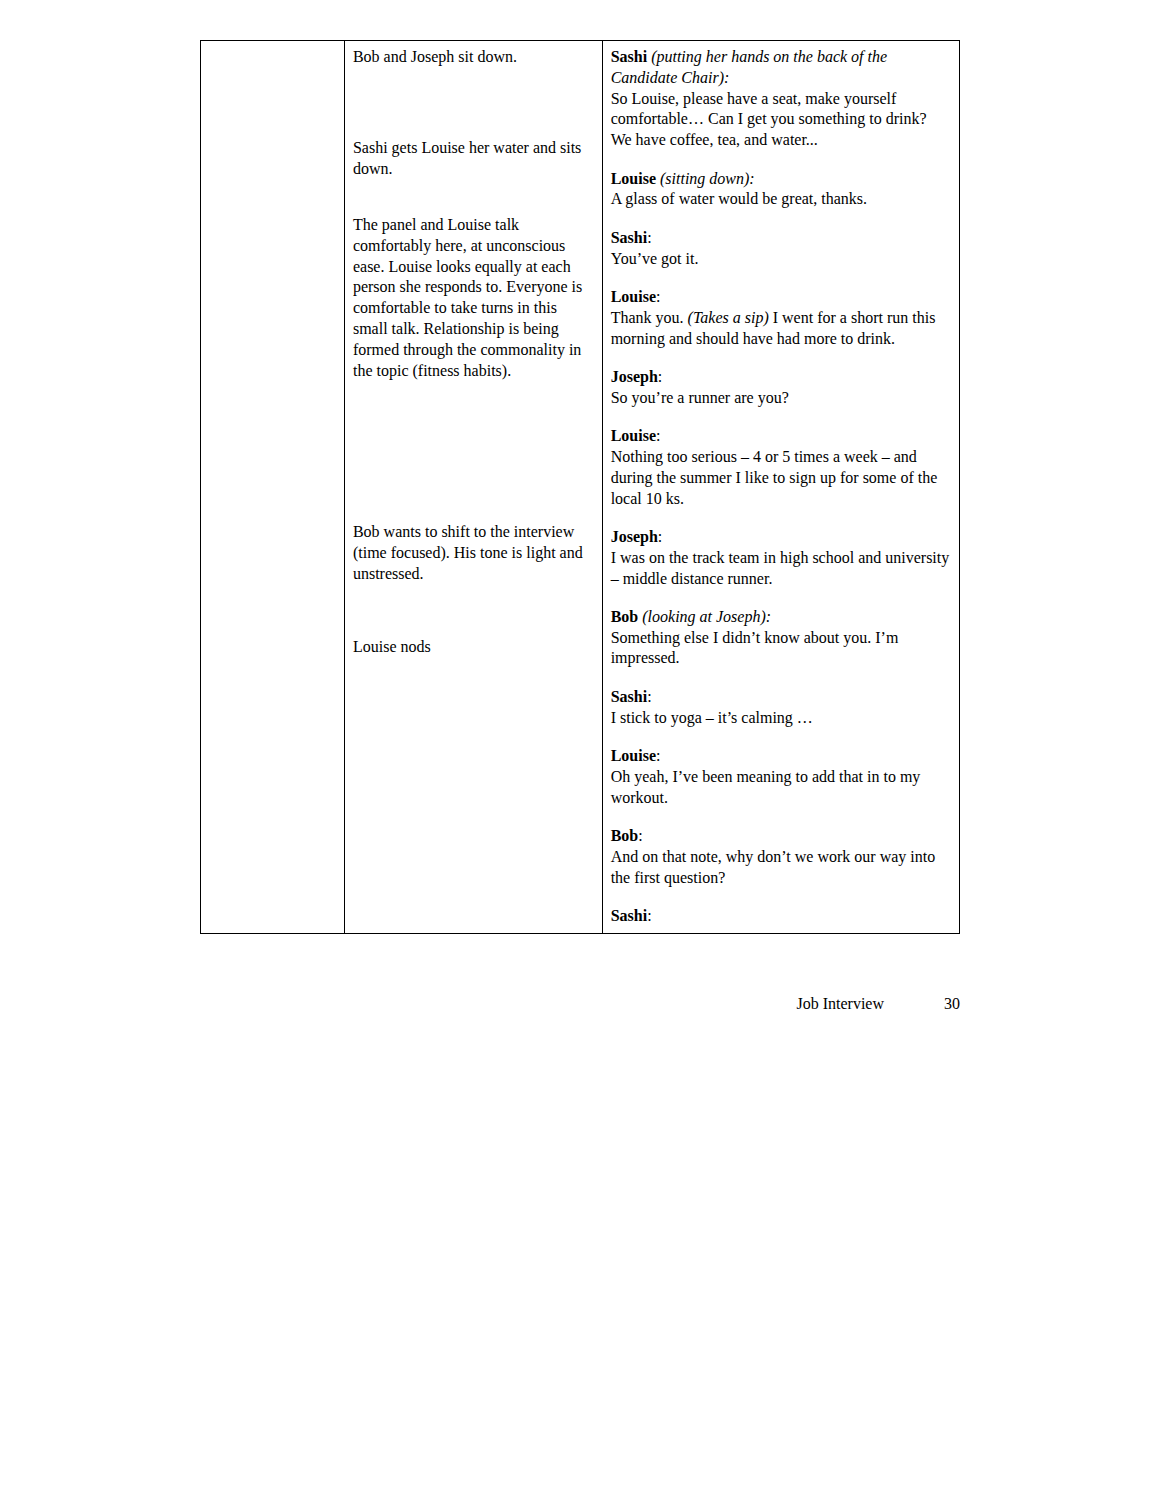| | Bob and Joseph sit down. Sashi gets Louise her water and sits down. The panel and Louise talk comfortably here, at unconscious ease. Louise looks equally at each person she responds to. Everyone is comfortable to take turns in this small talk. Relationship is being formed through the commonality in the topic (fitness habits). Bob wants to shift to the interview (time focused). His tone is light and unstressed. Louise nods | Sashi (putting her hands on the back of the Candidate Chair): So Louise, please have a seat, make yourself comfortable… Can I get you something to drink? We have coffee, tea, and water... Louise (sitting down): A glass of water would be great, thanks. Sashi : You’ve got it. Louise : Thank you. (Takes a sip) I went for a short run this morning and should have had more to drink. Joseph : So you’re a runner are you? Louise : Nothing too serious – 4 or 5 times a week – and during the summer I like to sign up for some of the local 10 ks. Joseph : I was on the track team in high school and university – middle distance runner. Bob (looking at Joseph): Something else I didn’t know about you. I’m impressed. Sashi : I stick to yoga – it’s calming … Louise : Oh yeah, I’ve been meaning to add that in to my workout. Bob : And on that note, why don’t we work our way into the first question? Sashi : |
Job Interview 30